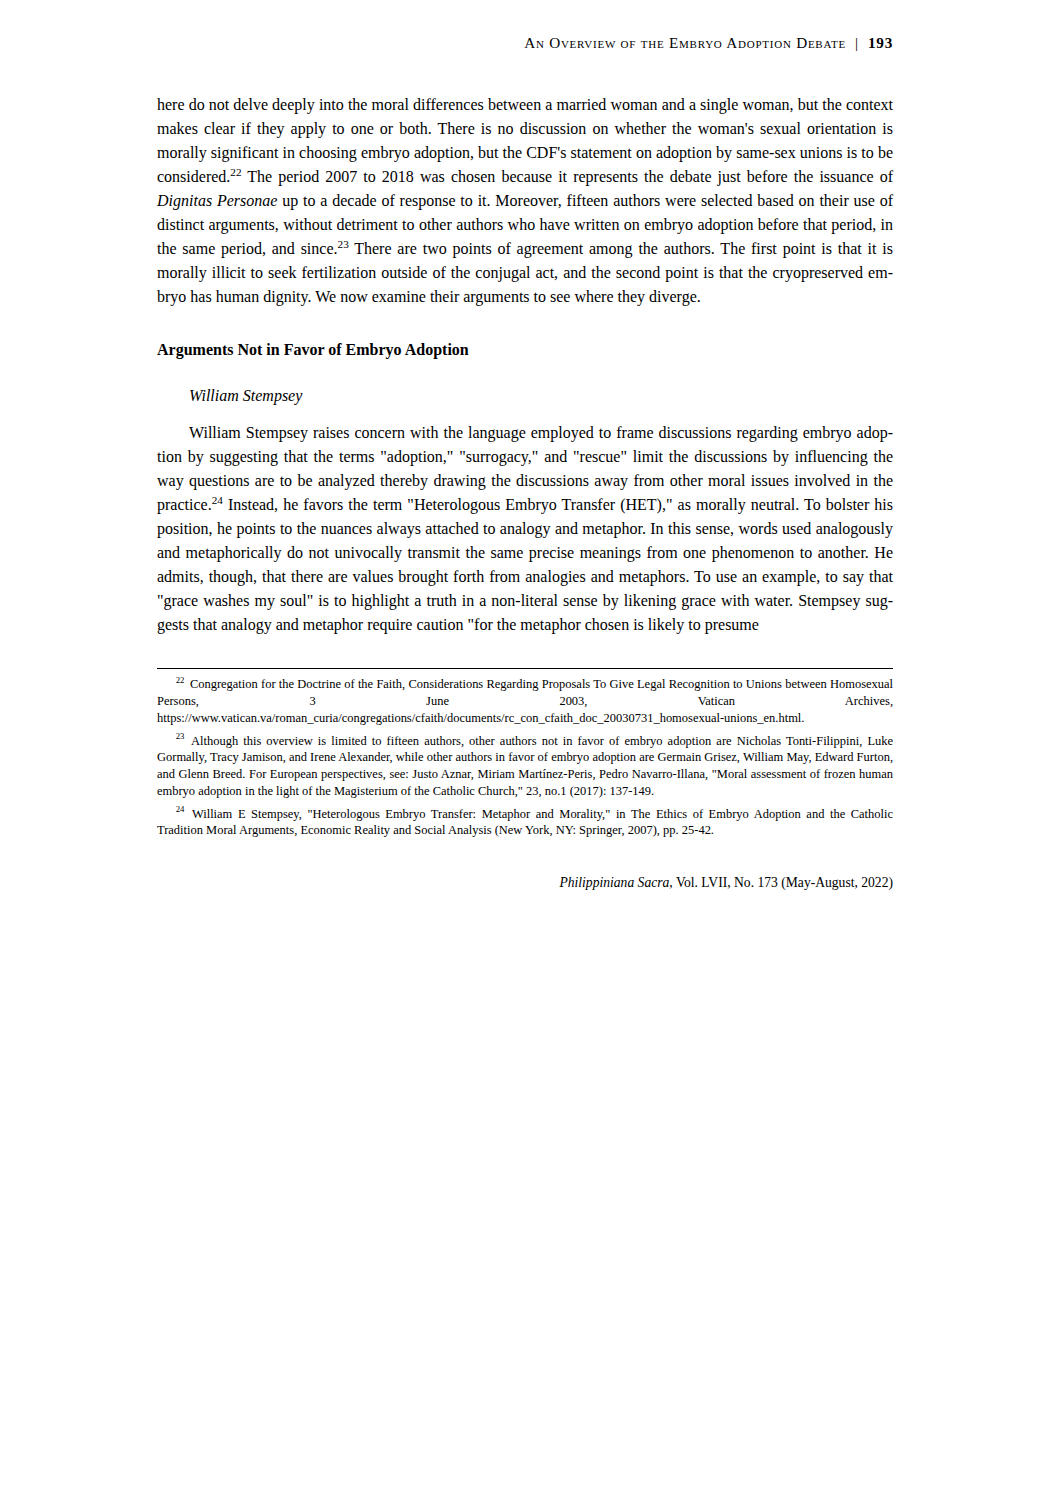An Overview of the Embryo Adoption Debate | 193
here do not delve deeply into the moral differences between a married woman and a single woman, but the context makes clear if they apply to one or both. There is no discussion on whether the woman's sexual orientation is morally significant in choosing embryo adoption, but the CDF's statement on adoption by same-sex unions is to be considered.22 The period 2007 to 2018 was chosen because it represents the debate just before the issuance of Dignitas Personae up to a decade of response to it. Moreover, fifteen authors were selected based on their use of distinct arguments, without detriment to other authors who have written on embryo adoption before that period, in the same period, and since.23 There are two points of agreement among the authors. The first point is that it is morally illicit to seek fertilization outside of the conjugal act, and the second point is that the cryopreserved embryo has human dignity. We now examine their arguments to see where they diverge.
Arguments Not in Favor of Embryo Adoption
William Stempsey
William Stempsey raises concern with the language employed to frame discussions regarding embryo adoption by suggesting that the terms "adoption," "surrogacy," and "rescue" limit the discussions by influencing the way questions are to be analyzed thereby drawing the discussions away from other moral issues involved in the practice.24 Instead, he favors the term "Heterologous Embryo Transfer (HET)," as morally neutral. To bolster his position, he points to the nuances always attached to analogy and metaphor. In this sense, words used analogously and metaphorically do not univocally transmit the same precise meanings from one phenomenon to another. He admits, though, that there are values brought forth from analogies and metaphors. To use an example, to say that "grace washes my soul" is to highlight a truth in a non-literal sense by likening grace with water. Stempsey suggests that analogy and metaphor require caution "for the metaphor chosen is likely to presume
22 Congregation for the Doctrine of the Faith, Considerations Regarding Proposals To Give Legal Recognition to Unions between Homosexual Persons, 3 June 2003, Vatican Archives, https://www.vatican.va/roman_curia/congregations/cfaith/documents/rc_con_cfaith_doc_20030731_homosexual-unions_en.html.
23 Although this overview is limited to fifteen authors, other authors not in favor of embryo adoption are Nicholas Tonti-Filippini, Luke Gormally, Tracy Jamison, and Irene Alexander, while other authors in favor of embryo adoption are Germain Grisez, William May, Edward Furton, and Glenn Breed. For European perspectives, see: Justo Aznar, Miriam Martínez-Peris, Pedro Navarro-Illana, "Moral assessment of frozen human embryo adoption in the light of the Magisterium of the Catholic Church," 23, no.1 (2017): 137-149.
24 William E Stempsey, "Heterologous Embryo Transfer: Metaphor and Morality," in The Ethics of Embryo Adoption and the Catholic Tradition Moral Arguments, Economic Reality and Social Analysis (New York, NY: Springer, 2007), pp. 25-42.
Philippiniana Sacra, Vol. LVII, No. 173 (May-August, 2022)